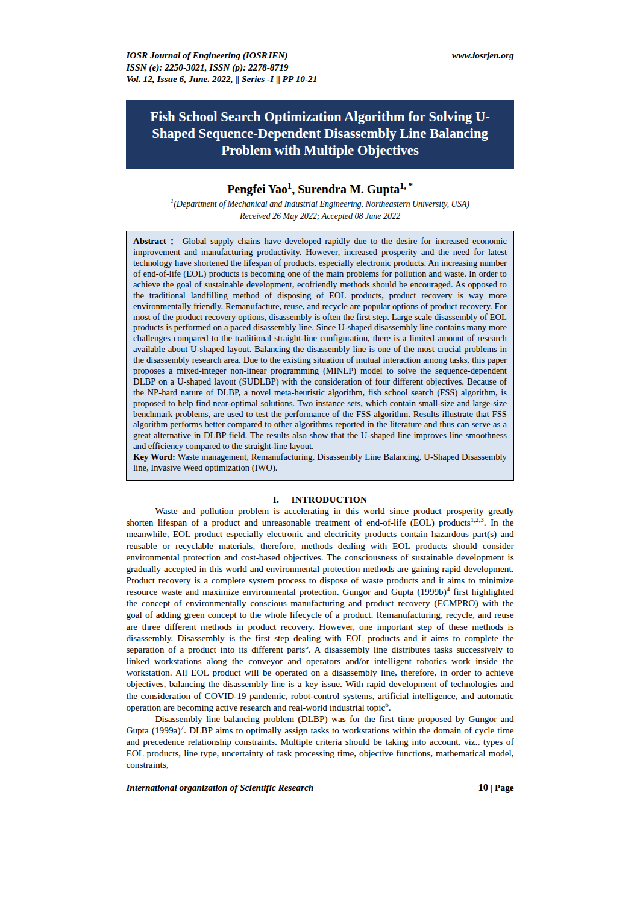IOSR Journal of Engineering (IOSRJEN) www.iosrjen.org
ISSN (e): 2250-3021, ISSN (p): 2278-8719
Vol. 12, Issue 6, June. 2022, || Series -I || PP 10-21
Fish School Search Optimization Algorithm for Solving U-Shaped Sequence-Dependent Disassembly Line Balancing Problem with Multiple Objectives
Pengfei Yao1, Surendra M. Gupta1, *
1(Department of Mechanical and Industrial Engineering, Northeastern University, USA)
Received 26 May 2022; Accepted 08 June 2022
Abstract： Global supply chains have developed rapidly due to the desire for increased economic improvement and manufacturing productivity. However, increased prosperity and the need for latest technology have shortened the lifespan of products, especially electronic products. An increasing number of end-of-life (EOL) products is becoming one of the main problems for pollution and waste. In order to achieve the goal of sustainable development, ecofriendly methods should be encouraged. As opposed to the traditional landfilling method of disposing of EOL products, product recovery is way more environmentally friendly. Remanufacture, reuse, and recycle are popular options of product recovery. For most of the product recovery options, disassembly is often the first step. Large scale disassembly of EOL products is performed on a paced disassembly line. Since U-shaped disassembly line contains many more challenges compared to the traditional straight-line configuration, there is a limited amount of research available about U-shaped layout. Balancing the disassembly line is one of the most crucial problems in the disassembly research area. Due to the existing situation of mutual interaction among tasks, this paper proposes a mixed-integer non-linear programming (MINLP) model to solve the sequence-dependent DLBP on a U-shaped layout (SUDLBP) with the consideration of four different objectives. Because of the NP-hard nature of DLBP, a novel meta-heuristic algorithm, fish school search (FSS) algorithm, is proposed to help find near-optimal solutions. Two instance sets, which contain small-size and large-size benchmark problems, are used to test the performance of the FSS algorithm. Results illustrate that FSS algorithm performs better compared to other algorithms reported in the literature and thus can serve as a great alternative in DLBP field. The results also show that the U-shaped line improves line smoothness and efficiency compared to the straight-line layout.
Key Word: Waste management, Remanufacturing, Disassembly Line Balancing, U-Shaped Disassembly line, Invasive Weed optimization (IWO).
I. INTRODUCTION
Waste and pollution problem is accelerating in this world since product prosperity greatly shorten lifespan of a product and unreasonable treatment of end-of-life (EOL) products1,2,3. In the meanwhile, EOL product especially electronic and electricity products contain hazardous part(s) and reusable or recyclable materials, therefore, methods dealing with EOL products should consider environmental protection and cost-based objectives. The consciousness of sustainable development is gradually accepted in this world and environmental protection methods are gaining rapid development. Product recovery is a complete system process to dispose of waste products and it aims to minimize resource waste and maximize environmental protection. Gungor and Gupta (1999b)4 first highlighted the concept of environmentally conscious manufacturing and product recovery (ECMPRO) with the goal of adding green concept to the whole lifecycle of a product. Remanufacturing, recycle, and reuse are three different methods in product recovery. However, one important step of these methods is disassembly. Disassembly is the first step dealing with EOL products and it aims to complete the separation of a product into its different parts5. A disassembly line distributes tasks successively to linked workstations along the conveyor and operators and/or intelligent robotics work inside the workstation. All EOL product will be operated on a disassembly line, therefore, in order to achieve objectives, balancing the disassembly line is a key issue. With rapid development of technologies and the consideration of COVID-19 pandemic, robot-control systems, artificial intelligence, and automatic operation are becoming active research and real-world industrial topic6.
Disassembly line balancing problem (DLBP) was for the first time proposed by Gungor and Gupta (1999a)7. DLBP aims to optimally assign tasks to workstations within the domain of cycle time and precedence relationship constraints. Multiple criteria should be taking into account, viz., types of EOL products, line type, uncertainty of task processing time, objective functions, mathematical model, constraints,
International organization of Scientific Research 10 | Page